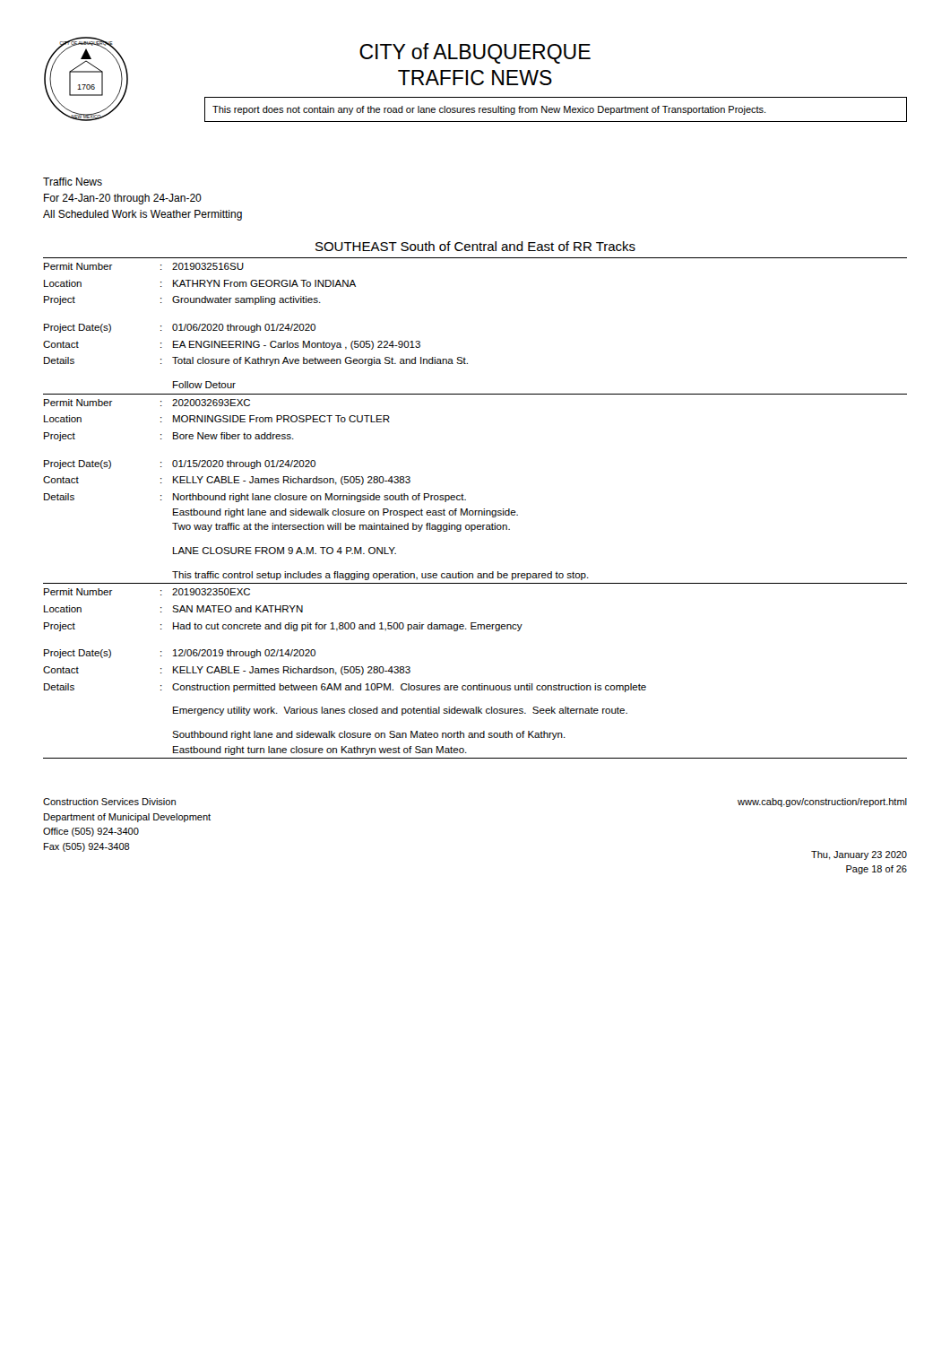1706 CITY OF ALBUQUERQUE NEW MEXICO
CITY of ALBUQUERQUE
TRAFFIC NEWS
This report does not contain any of the road or lane closures resulting from New Mexico Department of Transportation Projects.
Traffic News
For 24-Jan-20 through 24-Jan-20
All Scheduled Work is Weather Permitting
SOUTHEAST South of Central and East of RR Tracks
| Permit Number | : | 2019032516SU |
| Location | : | KATHRYN From GEORGIA To INDIANA |
| Project | : | Groundwater sampling activities. |
| Project Date(s) | : | 01/06/2020 through 01/24/2020 |
| Contact | : | EA ENGINEERING - Carlos Montoya , (505) 224-9013 |
| Details | : | Total closure of Kathryn Ave between Georgia St. and Indiana St. Follow Detour |
| Permit Number | : | 2020032693EXC |
| Location | : | MORNINGSIDE From PROSPECT To CUTLER |
| Project | : | Bore New fiber to address. |
| Project Date(s) | : | 01/15/2020 through 01/24/2020 |
| Contact | : | KELLY CABLE - James Richardson, (505) 280-4383 |
| Details | : | Northbound right lane closure on Morningside south of Prospect. Eastbound right lane and sidewalk closure on Prospect east of Morningside. Two way traffic at the intersection will be maintained by flagging operation. LANE CLOSURE FROM 9 A.M. TO 4 P.M. ONLY. This traffic control setup includes a flagging operation, use caution and be prepared to stop. |
| Permit Number | : | 2019032350EXC |
| Location | : | SAN MATEO and KATHRYN |
| Project | : | Had to cut concrete and dig pit for 1,800 and 1,500 pair damage. Emergency |
| Project Date(s) | : | 12/06/2019 through 02/14/2020 |
| Contact | : | KELLY CABLE - James Richardson, (505) 280-4383 |
| Details | : | Construction permitted between 6AM and 10PM. Closures are continuous until construction is complete Emergency utility work. Various lanes closed and potential sidewalk closures. Seek alternate route. Southbound right lane and sidewalk closure on San Mateo north and south of Kathryn. Eastbound right turn lane closure on Kathryn west of San Mateo. |
Construction Services Division
Department of Municipal Development
Office (505) 924-3400
Fax (505) 924-3408
www.cabq.gov/construction/report.html
Thu, January 23 2020
Page 18 of 26